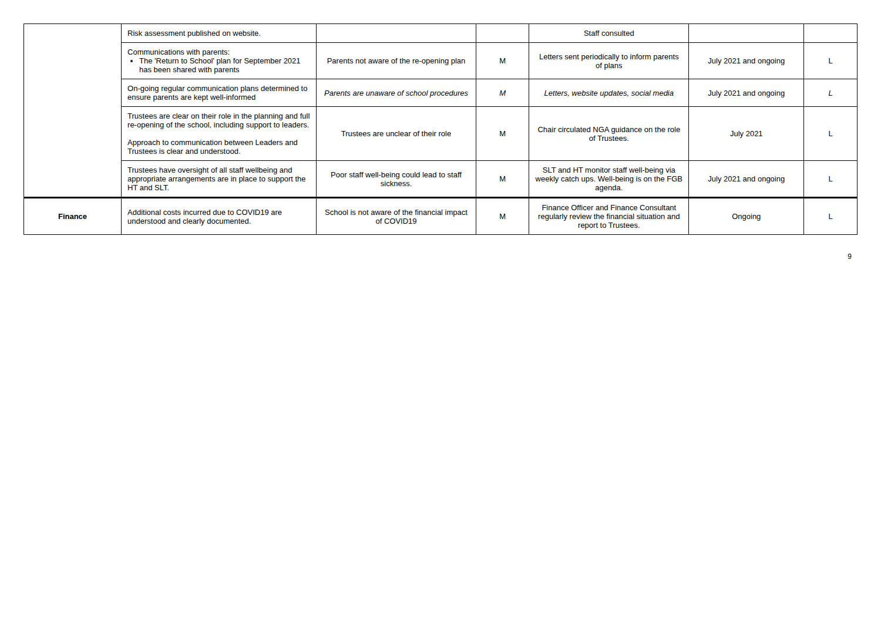| | Risk assessment published on website. | | | Staff consulted | | |
| Communications with parents: The 'Return to School' plan for September 2021 has been shared with parents | Parents not aware of the re-opening plan | M | Letters sent periodically to inform parents of plans | July 2021 and ongoing | L |
| On-going regular communication plans determined to ensure parents are kept well-informed | Parents are unaware of school procedures | M | Letters, website updates, social media | July 2021 and ongoing | L |
| Trustees are clear on their role in the planning and full re-opening of the school, including support to leaders. Approach to communication between Leaders and Trustees is clear and understood. | Trustees are unclear of their role | M | Chair circulated NGA guidance on the role of Trustees. | July 2021 | L |
| Trustees have oversight of all staff wellbeing and appropriate arrangements are in place to support the HT and SLT. | Poor staff well-being could lead to staff sickness. | M | SLT and HT monitor staff well-being via weekly catch ups. Well-being is on the FGB agenda. | July 2021 and ongoing | L |
| Finance | Additional costs incurred due to COVID19 are understood and clearly documented. | School is not aware of the financial impact of COVID19 | M | Finance Officer and Finance Consultant regularly review the financial situation and report to Trustees. | Ongoing | L |
9